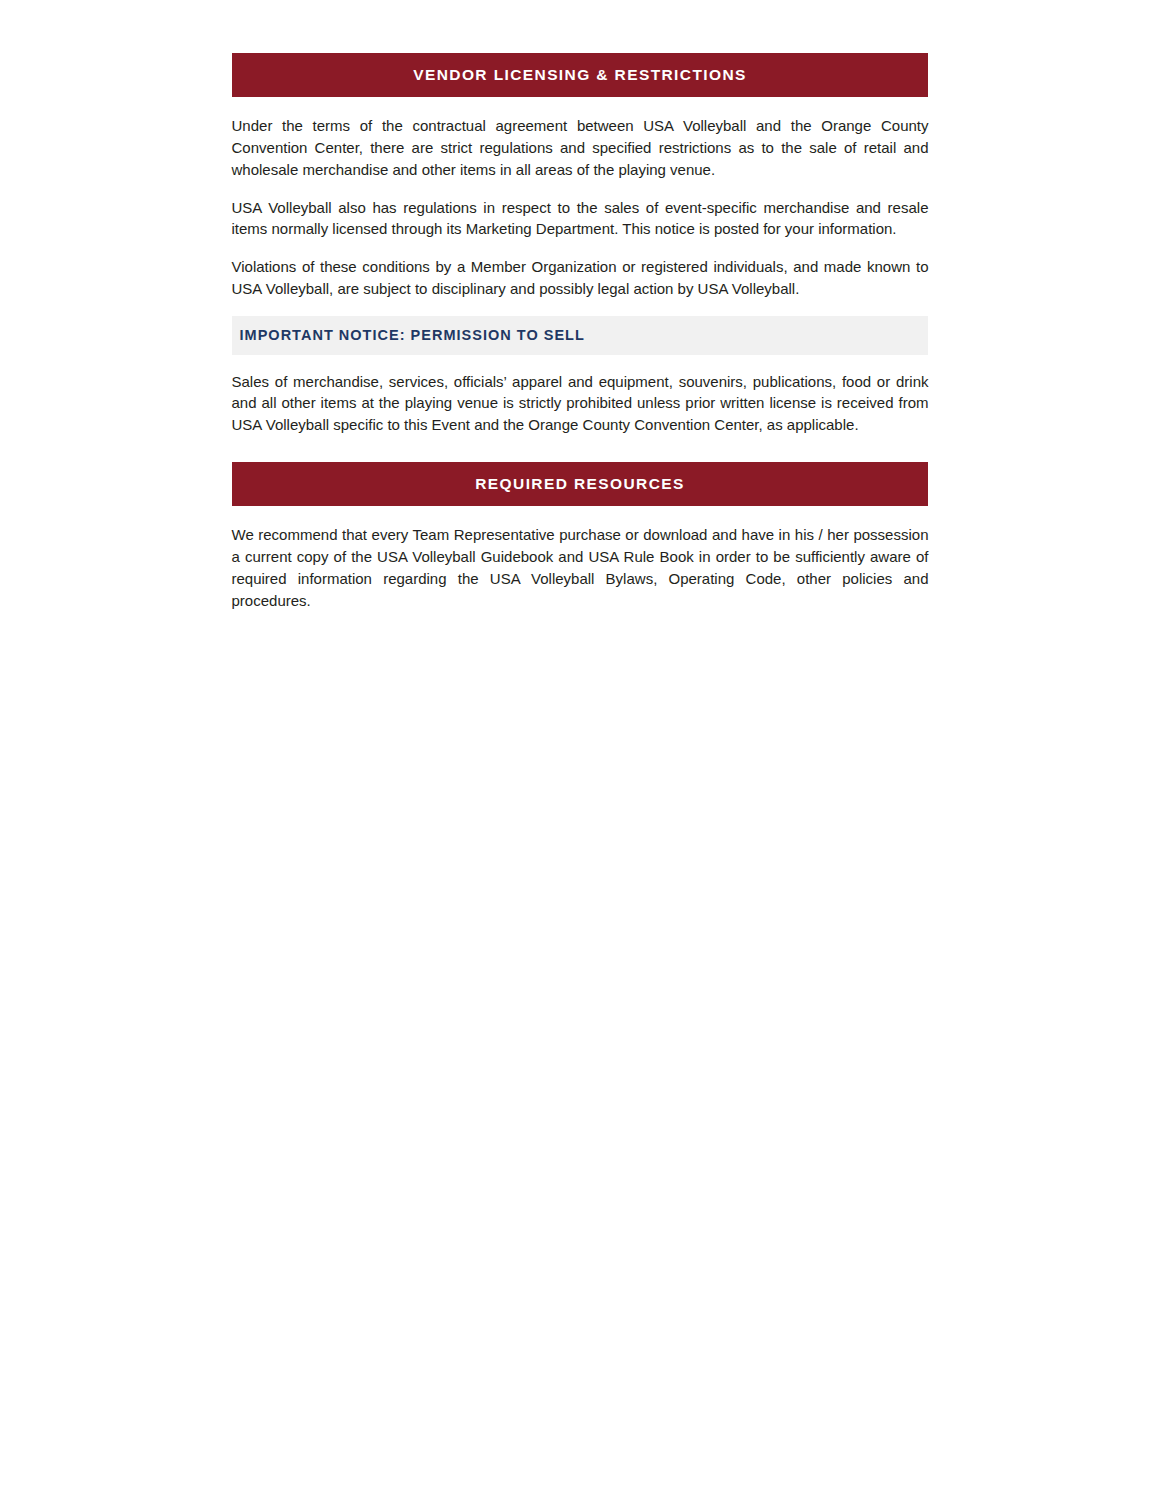VENDOR LICENSING & RESTRICTIONS
Under the terms of the contractual agreement between USA Volleyball and the Orange County Convention Center, there are strict regulations and specified restrictions as to the sale of retail and wholesale merchandise and other items in all areas of the playing venue.
USA Volleyball also has regulations in respect to the sales of event-specific merchandise and resale items normally licensed through its Marketing Department. This notice is posted for your information.
Violations of these conditions by a Member Organization or registered individuals, and made known to USA Volleyball, are subject to disciplinary and possibly legal action by USA Volleyball.
IMPORTANT NOTICE: PERMISSION TO SELL
Sales of merchandise, services, officials’ apparel and equipment, souvenirs, publications, food or drink and all other items at the playing venue is strictly prohibited unless prior written license is received from USA Volleyball specific to this Event and the Orange County Convention Center, as applicable.
REQUIRED RESOURCES
We recommend that every Team Representative purchase or download and have in his / her possession a current copy of the USA Volleyball Guidebook and USA Rule Book in order to be sufficiently aware of required information regarding the USA Volleyball Bylaws, Operating Code, other policies and procedures.